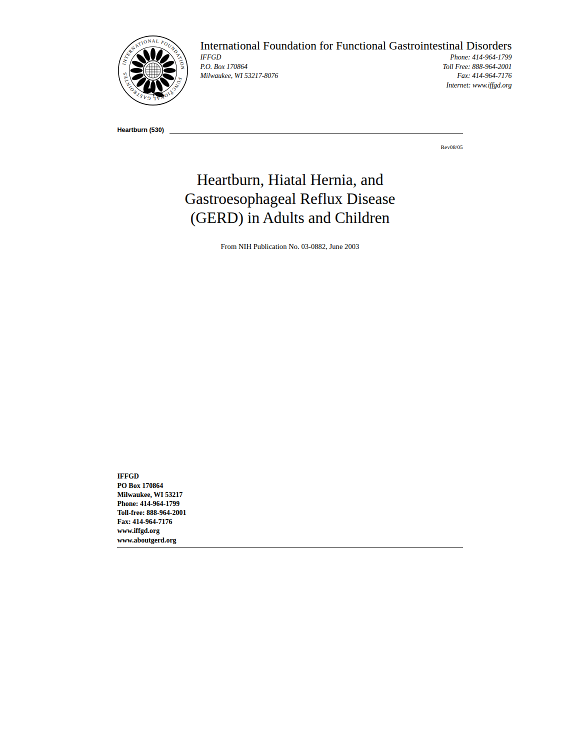INTERNATIONAL FOUNDATION FOR FUNCTIONAL GASTROINTESTINAL DISORDERS ®
International Foundation for Functional Gastrointestinal Disorders
IFFGD
P.O. Box 170864
Milwaukee, WI 53217-8076
Phone: 414-964-1799
Toll Free: 888-964-2001
Fax: 414-964-7176
Internet: www.iffgd.org
Heartburn (530)
Rev08/05
Heartburn, Hiatal Hernia, and
Gastroesophageal Reflux Disease
(GERD) in Adults and Children
From NIH Publication No. 03-0882, June 2003
IFFGD
PO Box 170864
Milwaukee, WI 53217
Phone: 414-964-1799
Toll-free: 888-964-2001
Fax: 414-964-7176
www.iffgd.org
www.aboutgerd.org